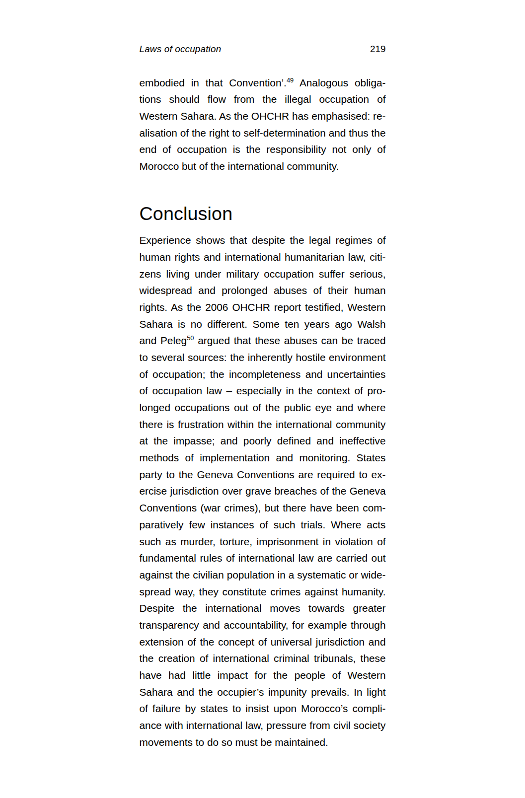Laws of occupation 219
embodied in that Convention’.49 Analogous obligations should flow from the illegal occupation of Western Sahara. As the OHCHR has emphasised: realisation of the right to self-determination and thus the end of occupation is the responsibility not only of Morocco but of the international community.
Conclusion
Experience shows that despite the legal regimes of human rights and international humanitarian law, citizens living under military occupation suffer serious, widespread and prolonged abuses of their human rights. As the 2006 OHCHR report testified, Western Sahara is no different. Some ten years ago Walsh and Peleg50 argued that these abuses can be traced to several sources: the inherently hostile environment of occupation; the incompleteness and uncertainties of occupation law – especially in the context of prolonged occupations out of the public eye and where there is frustration within the international community at the impasse; and poorly defined and ineffective methods of implementation and monitoring. States party to the Geneva Conventions are required to exercise jurisdiction over grave breaches of the Geneva Conventions (war crimes), but there have been comparatively few instances of such trials. Where acts such as murder, torture, imprisonment in violation of fundamental rules of international law are carried out against the civilian population in a systematic or widespread way, they constitute crimes against humanity. Despite the international moves towards greater transparency and accountability, for example through extension of the concept of universal jurisdiction and the creation of international criminal tribunals, these have had little impact for the people of Western Sahara and the occupier’s impunity prevails. In light of failure by states to insist upon Morocco’s compliance with international law, pressure from civil society movements to do so must be maintained.